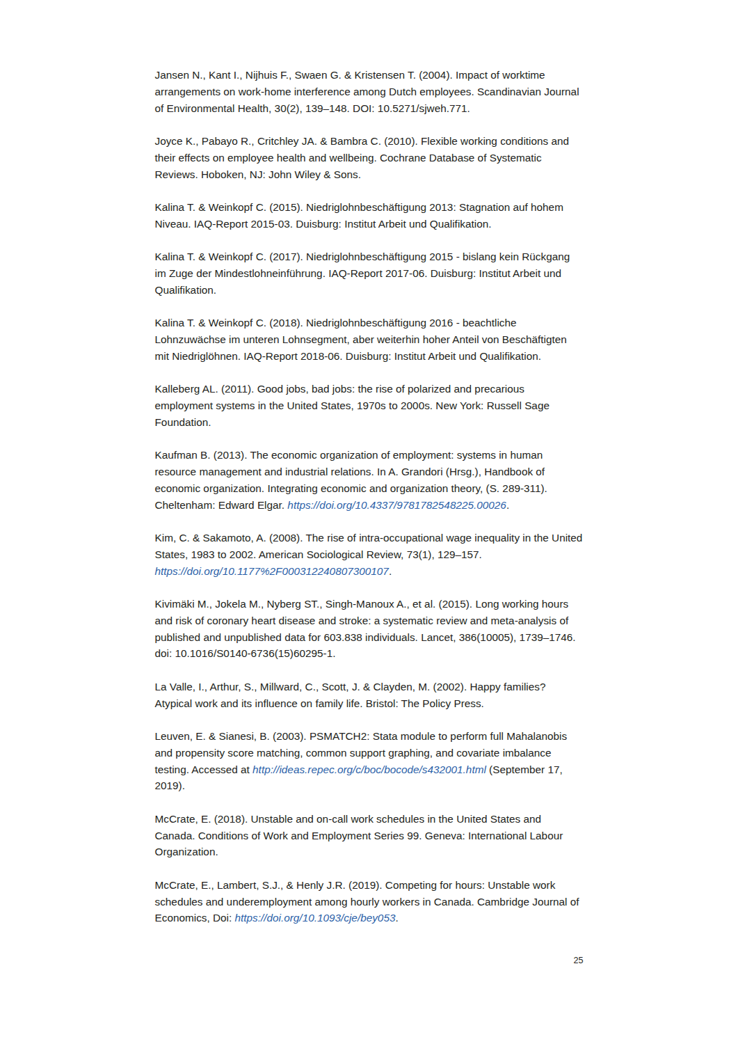Jansen N., Kant I., Nijhuis F., Swaen G. & Kristensen T. (2004). Impact of worktime arrangements on work-home interference among Dutch employees. Scandinavian Journal of Environmental Health, 30(2), 139–148. DOI: 10.5271/sjweh.771.
Joyce K., Pabayo R., Critchley JA. & Bambra C. (2010). Flexible working conditions and their effects on employee health and wellbeing. Cochrane Database of Systematic Reviews. Hoboken, NJ: John Wiley & Sons.
Kalina T. & Weinkopf C. (2015). Niedriglohnbeschäftigung 2013: Stagnation auf hohem Niveau. IAQ-Report 2015-03. Duisburg: Institut Arbeit und Qualifikation.
Kalina T. & Weinkopf C. (2017). Niedriglohnbeschäftigung 2015 - bislang kein Rückgang im Zuge der Mindestlohneinführung. IAQ-Report 2017-06. Duisburg: Institut Arbeit und Qualifikation.
Kalina T. & Weinkopf C. (2018). Niedriglohnbeschäftigung 2016 - beachtliche Lohnzuwächse im unteren Lohnsegment, aber weiterhin hoher Anteil von Beschäftigten mit Niedriglöhnen. IAQ-Report 2018-06. Duisburg: Institut Arbeit und Qualifikation.
Kalleberg AL. (2011). Good jobs, bad jobs: the rise of polarized and precarious employment systems in the United States, 1970s to 2000s. New York: Russell Sage Foundation.
Kaufman B. (2013). The economic organization of employment: systems in human resource management and industrial relations. In A. Grandori (Hrsg.), Handbook of economic organization. Integrating economic and organization theory, (S. 289-311). Cheltenham: Edward Elgar. https://doi.org/10.4337/9781782548225.00026.
Kim, C. & Sakamoto, A. (2008). The rise of intra-occupational wage inequality in the United States, 1983 to 2002. American Sociological Review, 73(1), 129–157.
https://doi.org/10.1177%2F000312240807300107.
Kivimäki M., Jokela M., Nyberg ST., Singh-Manoux A., et al. (2015). Long working hours and risk of coronary heart disease and stroke: a systematic review and meta-analysis of published and unpublished data for 603.838 individuals. Lancet, 386(10005), 1739–1746. doi: 10.1016/S0140-6736(15)60295-1.
La Valle, I., Arthur, S., Millward, C., Scott, J. & Clayden, M. (2002). Happy families? Atypical work and its influence on family life. Bristol: The Policy Press.
Leuven, E. & Sianesi, B. (2003). PSMATCH2: Stata module to perform full Mahalanobis and propensity score matching, common support graphing, and covariate imbalance testing. Accessed at http://ideas.repec.org/c/boc/bocode/s432001.html (September 17, 2019).
McCrate, E. (2018). Unstable and on-call work schedules in the United States and Canada. Conditions of Work and Employment Series 99. Geneva: International Labour Organization.
McCrate, E., Lambert, S.J., & Henly J.R. (2019). Competing for hours: Unstable work schedules and underemployment among hourly workers in Canada. Cambridge Journal of Economics, Doi: https://doi.org/10.1093/cje/bey053.
25